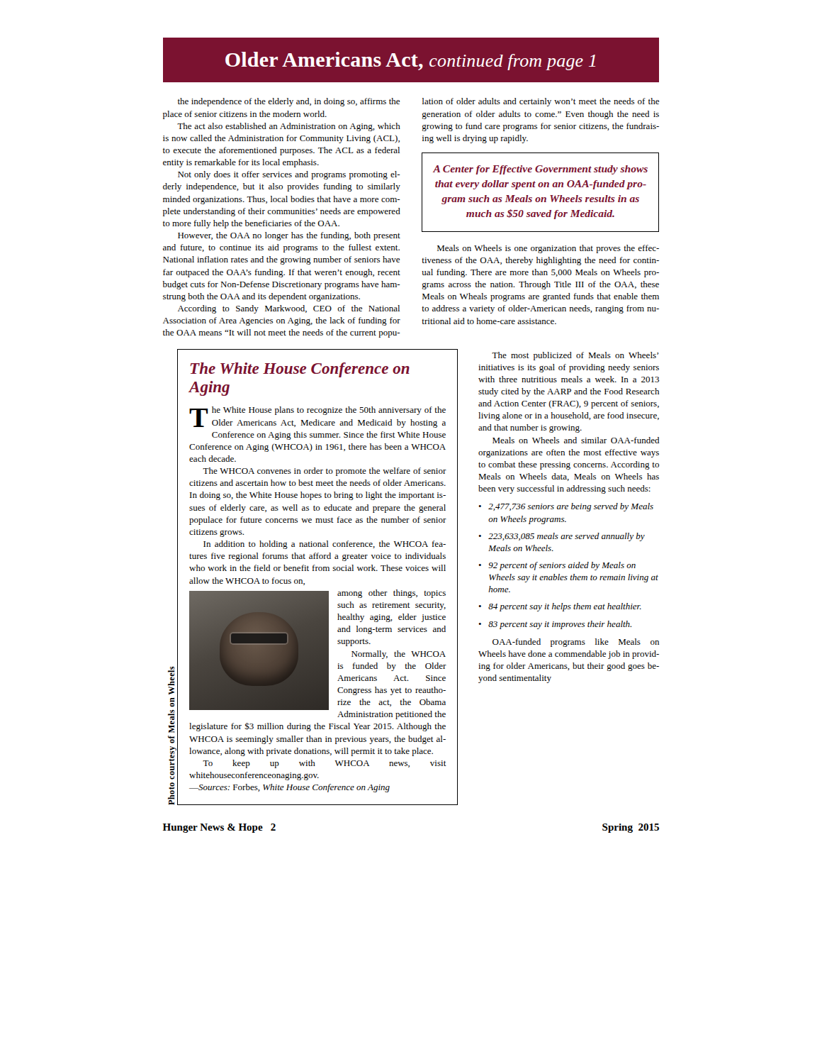Older Americans Act, continued from page 1
the independence of the elderly and, in doing so, affirms the place of senior citizens in the modern world.
The act also established an Administration on Aging, which is now called the Administration for Community Living (ACL), to execute the aforementioned purposes. The ACL as a federal entity is remarkable for its local emphasis.
Not only does it offer services and programs promoting elderly independence, but it also provides funding to similarly minded organizations. Thus, local bodies that have a more complete understanding of their communities’ needs are empowered to more fully help the beneficiaries of the OAA.
However, the OAA no longer has the funding, both present and future, to continue its aid programs to the fullest extent. National inflation rates and the growing number of seniors have far outpaced the OAA’s funding. If that weren’t enough, recent budget cuts for Non-Defense Discretionary programs have hamstrung both the OAA and its dependent organizations.
According to Sandy Markwood, CEO of the National Association of Area Agencies on Aging, the lack of funding for the OAA means “It will not meet the needs of the current population of older adults and certainly won’t meet the needs of the generation of older adults to come.” Even though the need is growing to fund care programs for senior citizens, the fundraising well is drying up rapidly.
A Center for Effective Government study shows that every dollar spent on an OAA-funded program such as Meals on Wheels results in as much as $50 saved for Medicaid.
Meals on Wheels is one organization that proves the effectiveness of the OAA, thereby highlighting the need for continual funding. There are more than 5,000 Meals on Wheels programs across the nation. Through Title III of the OAA, these Meals on Wheals programs are granted funds that enable them to address a variety of older-American needs, ranging from nutritional aid to home-care assistance.
Photo courtesy of Meals on Wheels
The White House Conference on Aging
The White House plans to recognize the 50th anniversary of the Older Americans Act, Medicare and Medicaid by hosting a Conference on Aging this summer. Since the first White House Conference on Aging (WHCOA) in 1961, there has been a WHCOA each decade.
The WHCOA convenes in order to promote the welfare of senior citizens and ascertain how to best meet the needs of older Americans. In doing so, the White House hopes to bring to light the important issues of elderly care, as well as to educate and prepare the general populace for future concerns we must face as the number of senior citizens grows.
In addition to holding a national conference, the WHCOA features five regional forums that afford a greater voice to individuals who work in the field or benefit from social work. These voices will allow the WHCOA to focus on,
among other things, topics such as retirement security, healthy aging, elder justice and long-term services and supports.
Normally, the WHCOA is funded by the Older Americans Act. Since Congress has yet to reauthorize the act, the Obama Administration petitioned the legislature for $3 million during the Fiscal Year 2015. Although the WHCOA is seemingly smaller than in previous years, the budget allowance, along with private donations, will permit it to take place.
To keep up with WHCOA news, visit whitehouseconferenceonaging.gov.
—Sources: Forbes, White House Conference on Aging
The most publicized of Meals on Wheels’ initiatives is its goal of providing needy seniors with three nutritious meals a week. In a 2013 study cited by the AARP and the Food Research and Action Center (FRAC), 9 percent of seniors, living alone or in a household, are food insecure, and that number is growing.
Meals on Wheels and similar OAA-funded organizations are often the most effective ways to combat these pressing concerns. According to Meals on Wheels data, Meals on Wheels has been very successful in addressing such needs:
2,477,736 seniors are being served by Meals on Wheels programs.
223,633,085 meals are served annually by Meals on Wheels.
92 percent of seniors aided by Meals on Wheels say it enables them to remain living at home.
84 percent say it helps them eat healthier.
83 percent say it improves their health.
OAA-funded programs like Meals on Wheels have done a commendable job in providing for older Americans, but their good goes beyond sentimentality
Hunger News & Hope 2
Spring 2015